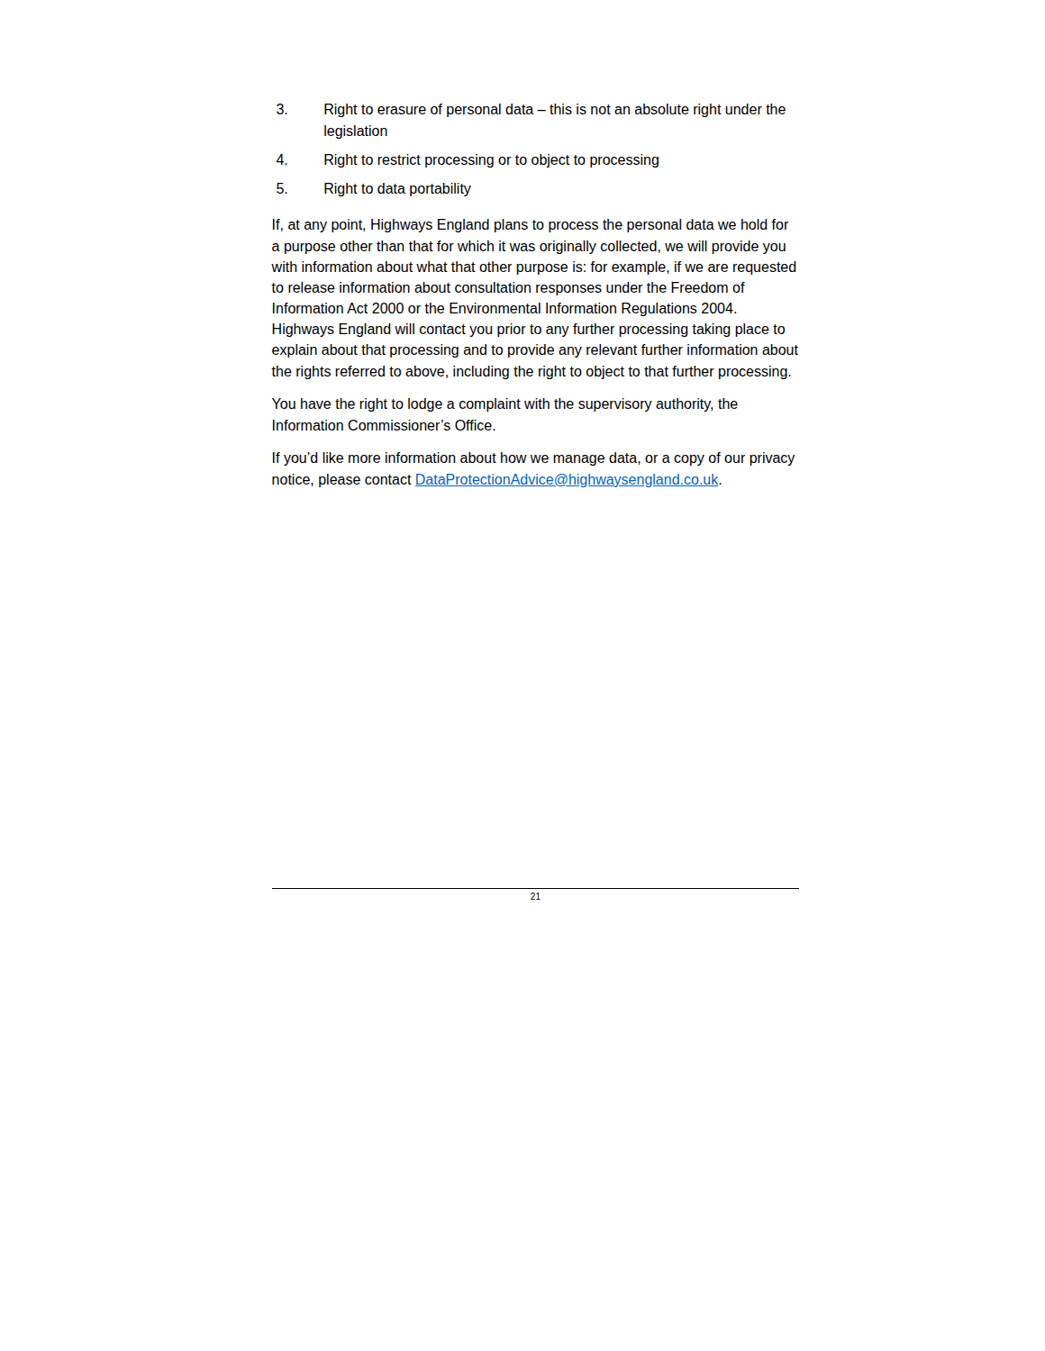3. Right to erasure of personal data – this is not an absolute right under the legislation
4. Right to restrict processing or to object to processing
5. Right to data portability
If, at any point, Highways England plans to process the personal data we hold for a purpose other than that for which it was originally collected, we will provide you with information about what that other purpose is: for example, if we are requested to release information about consultation responses under the Freedom of Information Act 2000 or the Environmental Information Regulations 2004. Highways England will contact you prior to any further processing taking place to explain about that processing and to provide any relevant further information about the rights referred to above, including the right to object to that further processing.
You have the right to lodge a complaint with the supervisory authority, the Information Commissioner’s Office.
If you’d like more information about how we manage data, or a copy of our privacy notice, please contact DataProtectionAdvice@highwaysengland.co.uk.
21